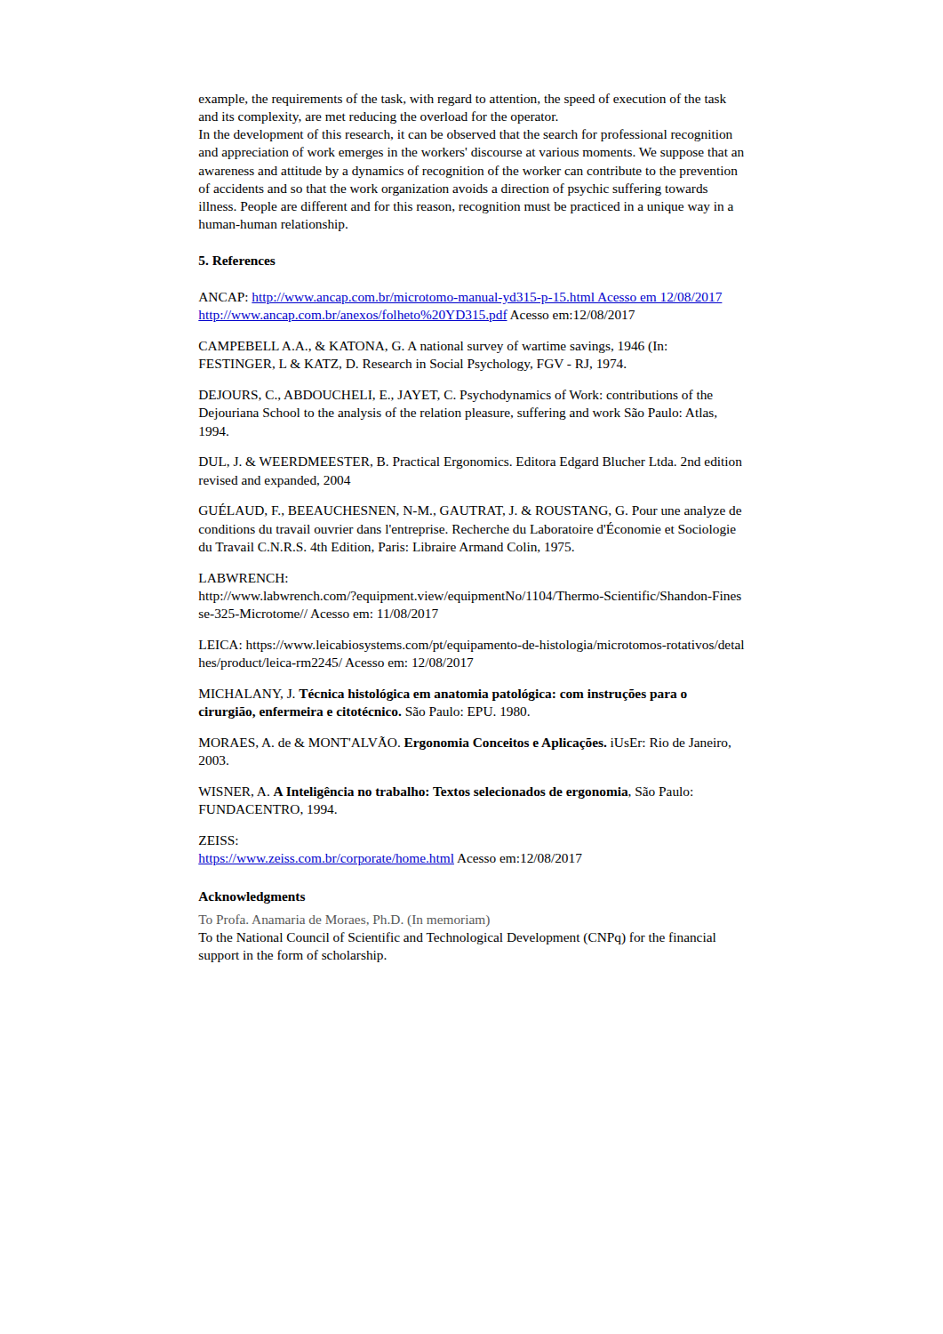example, the requirements of the task, with regard to attention, the speed of execution of the task and its complexity, are met reducing the overload for the operator.
In the development of this research, it can be observed that the search for professional recognition and appreciation of work emerges in the workers' discourse at various moments. We suppose that an awareness and attitude by a dynamics of recognition of the worker can contribute to the prevention of accidents and so that the work organization avoids a direction of psychic suffering towards illness. People are different and for this reason, recognition must be practiced in a unique way in a human-human relationship.
5. References
ANCAP: http://www.ancap.com.br/microtomo-manual-yd315-p-15.html Acesso em 12/08/2017
http://www.ancap.com.br/anexos/folheto%20YD315.pdf Acesso em:12/08/2017
CAMPEBELL A.A., & KATONA, G. A national survey of wartime savings, 1946 (In: FESTINGER, L & KATZ, D. Research in Social Psychology, FGV - RJ, 1974.
DEJOURS, C., ABDOUCHELI, E., JAYET, C. Psychodynamics of Work: contributions of the Dejouriana School to the analysis of the relation pleasure, suffering and work São Paulo: Atlas, 1994.
DUL, J. & WEERDMEESTER, B. Practical Ergonomics. Editora Edgard Blucher Ltda. 2nd edition revised and expanded, 2004
GUÉLAUD, F., BEEAUCHESNEN, N-M., GAUTRAT, J. & ROUSTANG, G. Pour une analyze de conditions du travail ouvrier dans l'entreprise. Recherche du Laboratoire d'Économie et Sociologie du Travail C.N.R.S. 4th Edition, Paris: Libraire Armand Colin, 1975.
LABWRENCH:
http://www.labwrench.com/?equipment.view/equipmentNo/1104/Thermo-Scientific/Shandon-Finesse-325-Microtome// Acesso em: 11/08/2017
LEICA: https://www.leicabiosystems.com/pt/equipamento-de-histologia/microtomos-rotativos/detalhes/product/leica-rm2245/ Acesso em: 12/08/2017
MICHALANY, J. Técnica histológica em anatomia patológica: com instruções para o cirurgião, enfermeira e citotécnico. São Paulo: EPU. 1980.
MORAES, A. de & MONT'ALVÃO. Ergonomia Conceitos e Aplicações. iUsEr: Rio de Janeiro, 2003.
WISNER, A. A Inteligência no trabalho: Textos selecionados de ergonomia, São Paulo: FUNDACENTRO, 1994.
ZEISS:
https://www.zeiss.com.br/corporate/home.html Acesso em:12/08/2017
Acknowledgments
To Profa. Anamaria de Moraes, Ph.D. (In memoriam)
To the National Council of Scientific and Technological Development (CNPq) for the financial support in the form of scholarship.